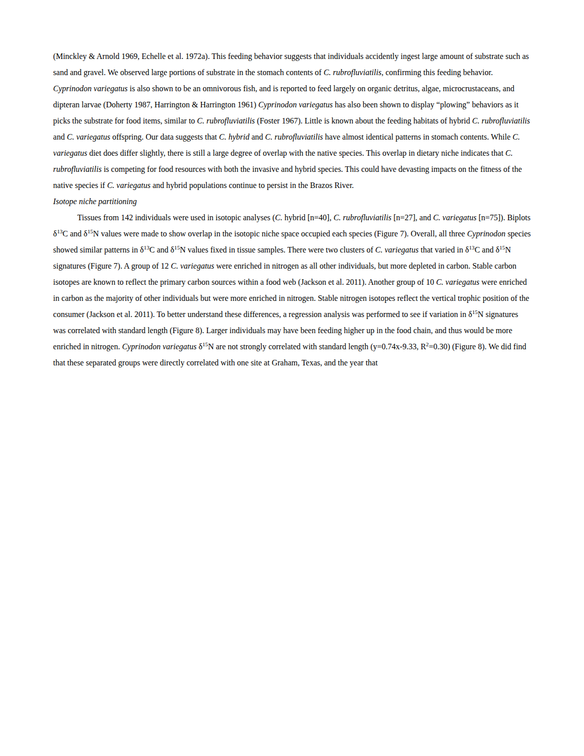(Minckley & Arnold 1969, Echelle et al. 1972a). This feeding behavior suggests that individuals accidently ingest large amount of substrate such as sand and gravel. We observed large portions of substrate in the stomach contents of C. rubrofluviatilis, confirming this feeding behavior. Cyprinodon variegatus is also shown to be an omnivorous fish, and is reported to feed largely on organic detritus, algae, microcrustaceans, and dipteran larvae (Doherty 1987, Harrington & Harrington 1961) Cyprinodon variegatus has also been shown to display “plowing” behaviors as it picks the substrate for food items, similar to C. rubrofluviatilis (Foster 1967). Little is known about the feeding habitats of hybrid C. rubrofluviatilis and C. variegatus offspring. Our data suggests that C. hybrid and C. rubrofluviatilis have almost identical patterns in stomach contents. While C. variegatus diet does differ slightly, there is still a large degree of overlap with the native species. This overlap in dietary niche indicates that C. rubrofluviatilis is competing for food resources with both the invasive and hybrid species. This could have devasting impacts on the fitness of the native species if C. variegatus and hybrid populations continue to persist in the Brazos River.
Isotope niche partitioning
Tissues from 142 individuals were used in isotopic analyses (C. hybrid [n=40], C. rubrofluviatilis [n=27], and C. variegatus [n=75]). Biplots δ13C and δ15N values were made to show overlap in the isotopic niche space occupied each species (Figure 7). Overall, all three Cyprinodon species showed similar patterns in δ13C and δ15N values fixed in tissue samples. There were two clusters of C. variegatus that varied in δ13C and δ15N signatures (Figure 7). A group of 12 C. variegatus were enriched in nitrogen as all other individuals, but more depleted in carbon. Stable carbon isotopes are known to reflect the primary carbon sources within a food web (Jackson et al. 2011). Another group of 10 C. variegatus were enriched in carbon as the majority of other individuals but were more enriched in nitrogen. Stable nitrogen isotopes reflect the vertical trophic position of the consumer (Jackson et al. 2011). To better understand these differences, a regression analysis was performed to see if variation in δ15N signatures was correlated with standard length (Figure 8). Larger individuals may have been feeding higher up in the food chain, and thus would be more enriched in nitrogen. Cyprinodon variegatus δ15N are not strongly correlated with standard length (y=0.74x-9.33, R2=0.30) (Figure 8). We did find that these separated groups were directly correlated with one site at Graham, Texas, and the year that